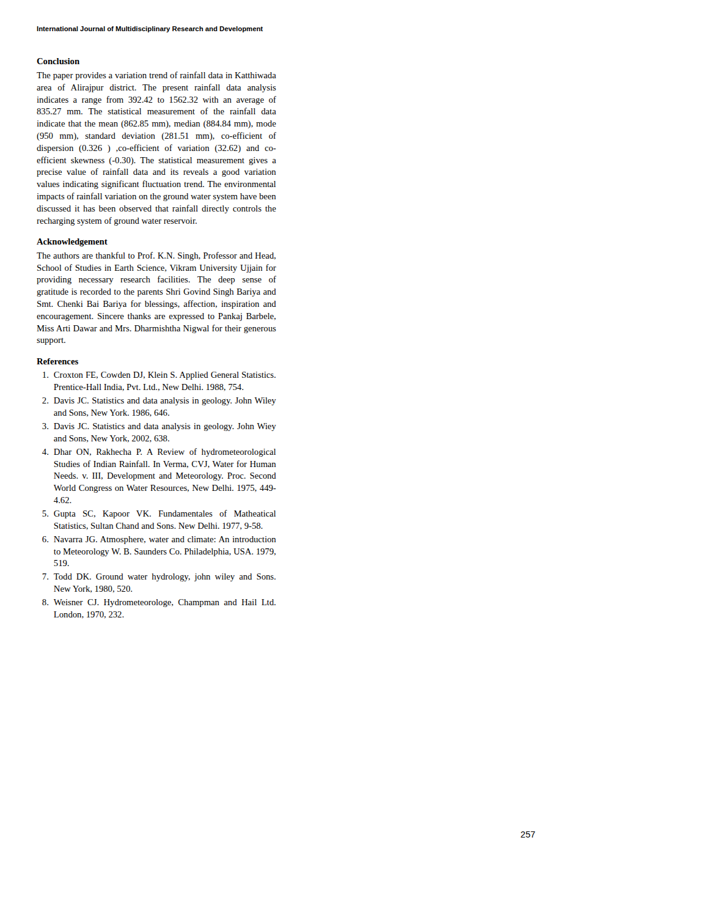International Journal of Multidisciplinary Research and Development
Conclusion
The paper provides a variation trend of rainfall data in Katthiwada area of Alirajpur district. The present rainfall data analysis indicates a range from 392.42 to 1562.32 with an average of 835.27 mm. The statistical measurement of the rainfall data indicate that the mean (862.85 mm), median (884.84 mm), mode (950 mm), standard deviation (281.51 mm), co-efficient of dispersion (0.326 ) ,co-efficient of variation (32.62) and co-efficient skewness (-0.30). The statistical measurement gives a precise value of rainfall data and its reveals a good variation values indicating significant fluctuation trend. The environmental impacts of rainfall variation on the ground water system have been discussed it has been observed that rainfall directly controls the recharging system of ground water reservoir.
Acknowledgement
The authors are thankful to Prof. K.N. Singh, Professor and Head, School of Studies in Earth Science, Vikram University Ujjain for providing necessary research facilities. The deep sense of gratitude is recorded to the parents Shri Govind Singh Bariya and Smt. Chenki Bai Bariya for blessings, affection, inspiration and encouragement. Sincere thanks are expressed to Pankaj Barbele, Miss Arti Dawar and Mrs. Dharmishtha Nigwal for their generous support.
References
Croxton FE, Cowden DJ, Klein S. Applied General Statistics. Prentice-Hall India, Pvt. Ltd., New Delhi. 1988, 754.
Davis JC. Statistics and data analysis in geology. John Wiley and Sons, New York. 1986, 646.
Davis JC. Statistics and data analysis in geology. John Wiey and Sons, New York, 2002, 638.
Dhar ON, Rakhecha P. A Review of hydrometeorological Studies of Indian Rainfall. In Verma, CVJ, Water for Human Needs. v. III, Development and Meteorology. Proc. Second World Congress on Water Resources, New Delhi. 1975, 449-4.62.
Gupta SC, Kapoor VK. Fundamentales of Matheatical Statistics, Sultan Chand and Sons. New Delhi. 1977, 9-58.
Navarra JG. Atmosphere, water and climate: An introduction to Meteorology W. B. Saunders Co. Philadelphia, USA. 1979, 519.
Todd DK. Ground water hydrology, john wiley and Sons. New York, 1980, 520.
Weisner CJ. Hydrometeorologe, Champman and Hail Ltd. London, 1970, 232.
257